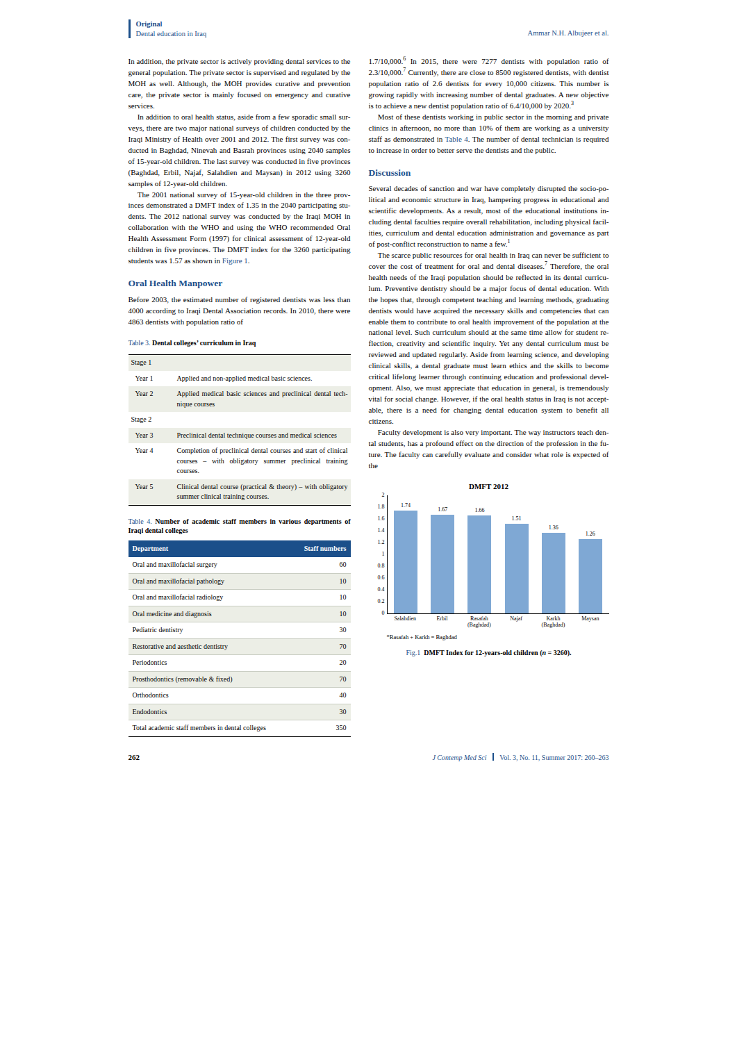Original
Dental education in Iraq
Ammar N.H. Albujeer et al.
In addition, the private sector is actively providing dental services to the general population. The private sector is supervised and regulated by the MOH as well. Although, the MOH provides curative and prevention care, the private sector is mainly focused on emergency and curative services.
In addition to oral health status, aside from a few sporadic small surveys, there are two major national surveys of children conducted by the Iraqi Ministry of Health over 2001 and 2012. The first survey was conducted in Baghdad, Ninevah and Basrah provinces using 2040 samples of 15-year-old children. The last survey was conducted in five provinces (Baghdad, Erbil, Najaf, Salahdien and Maysan) in 2012 using 3260 samples of 12-year-old children.
The 2001 national survey of 15-year-old children in the three provinces demonstrated a DMFT index of 1.35 in the 2040 participating students. The 2012 national survey was conducted by the Iraqi MOH in collaboration with the WHO and using the WHO recommended Oral Health Assessment Form (1997) for clinical assessment of 12-year-old children in five provinces. The DMFT index for the 3260 participating students was 1.57 as shown in Figure 1.
Oral Health Manpower
Before 2003, the estimated number of registered dentists was less than 4000 according to Iraqi Dental Association records. In 2010, there were 4863 dentists with population ratio of
Table 3. Dental colleges’ curriculum in Iraq
| Stage 1 |
| Year 1 | Applied and non-applied medical basic sciences. |
| Year 2 | Applied medical basic sciences and preclinical dental technique courses |
| Stage 2 |
| Year 3 | Preclinical dental technique courses and medical sciences |
| Year 4 | Completion of preclinical dental courses and start of clinical courses – with obligatory summer preclinical training courses. |
| Year 5 | Clinical dental course (practical & theory) – with obligatory summer clinical training courses. |
Table 4. Number of academic staff members in various departments of Iraqi dental colleges
| Department | Staff numbers |
| --- | --- |
| Oral and maxillofacial surgery | 60 |
| Oral and maxillofacial pathology | 10 |
| Oral and maxillofacial radiology | 10 |
| Oral medicine and diagnosis | 10 |
| Pediatric dentistry | 30 |
| Restorative and aesthetic dentistry | 70 |
| Periodontics | 20 |
| Prosthodontics (removable & fixed) | 70 |
| Orthodontics | 40 |
| Endodontics | 30 |
| Total academic staff members in dental colleges | 350 |
1.7/10,000.6 In 2015, there were 7277 dentists with population ratio of 2.3/10,000.7 Currently, there are close to 8500 registered dentists, with dentist population ratio of 2.6 dentists for every 10,000 citizens. This number is growing rapidly with increasing number of dental graduates. A new objective is to achieve a new dentist population ratio of 6.4/10,000 by 2020.3
Most of these dentists working in public sector in the morning and private clinics in afternoon, no more than 10% of them are working as a university staff as demonstrated in Table 4. The number of dental technician is required to increase in order to better serve the dentists and the public.
Discussion
Several decades of sanction and war have completely disrupted the socio-political and economic structure in Iraq, hampering progress in educational and scientific developments. As a result, most of the educational institutions including dental faculties require overall rehabilitation, including physical facilities, curriculum and dental education administration and governance as part of post-conflict reconstruction to name a few.1
The scarce public resources for oral health in Iraq can never be sufficient to cover the cost of treatment for oral and dental diseases.7 Therefore, the oral health needs of the Iraqi population should be reflected in its dental curriculum. Preventive dentistry should be a major focus of dental education. With the hopes that, through competent teaching and learning methods, graduating dentists would have acquired the necessary skills and competencies that can enable them to contribute to oral health improvement of the population at the national level. Such curriculum should at the same time allow for student reflection, creativity and scientific inquiry. Yet any dental curriculum must be reviewed and updated regularly. Aside from learning science, and developing clinical skills, a dental graduate must learn ethics and the skills to become critical lifelong learner through continuing education and professional development. Also, we must appreciate that education in general, is tremendously vital for social change. However, if the oral health status in Iraq is not acceptable, there is a need for changing dental education system to benefit all citizens.
Faculty development is also very important. The way instructors teach dental students, has a profound effect on the direction of the profession in the future. The faculty can carefully evaluate and consider what role is expected of the
DMFT 2012
2 1.8 1.6 1.4 1.2 1 0.8 0.6 0.4 0.2 0
1.74
1.67
1.66
1.51
1.36
1.26
Salahdien
Erbil
Rasafah
(Baghdad)
Najaf
Karkh
(Baghdad)
Maysan
*Rasafah + Karkh = Baghdad
Fig.1 DMFT Index for 12-years-old children (n = 3260).
262
J Contemp Med Sci Vol. 3, No. 11, Summer 2017: 260–263